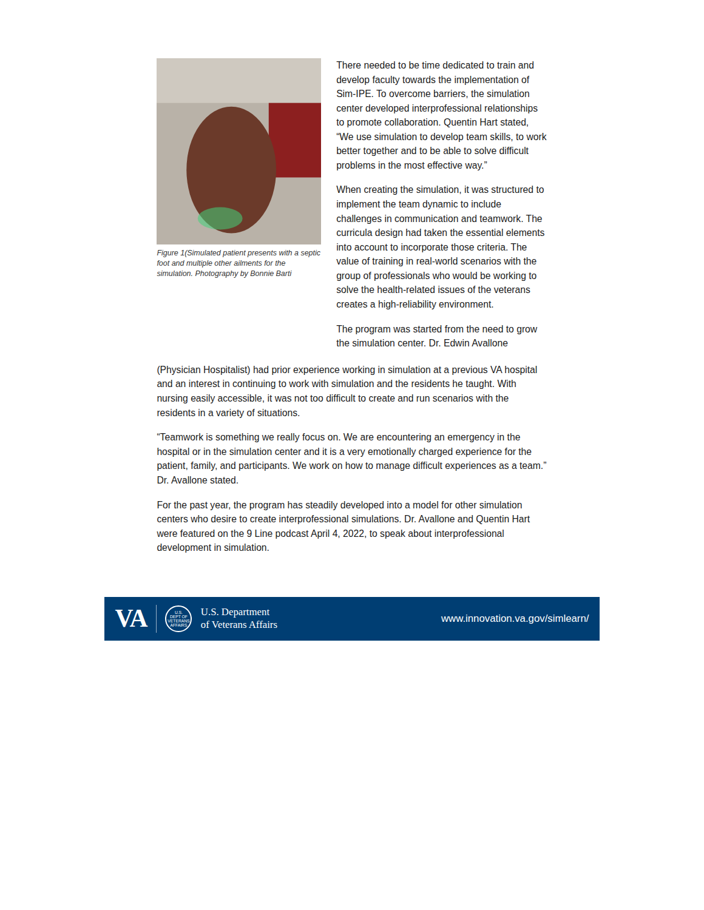Figure 1(Simulated patient presents with a septic foot and multiple other ailments for the simulation. Photography by Bonnie Barti
There needed to be time dedicated to train and develop faculty towards the implementation of Sim-IPE. To overcome barriers, the simulation center developed interprofessional relationships to promote collaboration. Quentin Hart stated, “We use simulation to develop team skills, to work better together and to be able to solve difficult problems in the most effective way.”
When creating the simulation, it was structured to implement the team dynamic to include challenges in communication and teamwork. The curricula design had taken the essential elements into account to incorporate those criteria. The value of training in real-world scenarios with the group of professionals who would be working to solve the health-related issues of the veterans creates a high-reliability environment.
The program was started from the need to grow the simulation center. Dr. Edwin Avallone
(Physician Hospitalist) had prior experience working in simulation at a previous VA hospital and an interest in continuing to work with simulation and the residents he taught. With nursing easily accessible, it was not too difficult to create and run scenarios with the residents in a variety of situations.
“Teamwork is something we really focus on. We are encountering an emergency in the hospital or in the simulation center and it is a very emotionally charged experience for the patient, family, and participants. We work on how to manage difficult experiences as a team.” Dr. Avallone stated.
For the past year, the program has steadily developed into a model for other simulation centers who desire to create interprofessional simulations. Dr. Avallone and Quentin Hart were featured on the 9 Line podcast April 4, 2022, to speak about interprofessional development in simulation.
VA U.S.
DEPT OF
VETERANS
AFFAIRS U.S. Department
of Veterans Affairs
www.innovation.va.gov/simlearn/